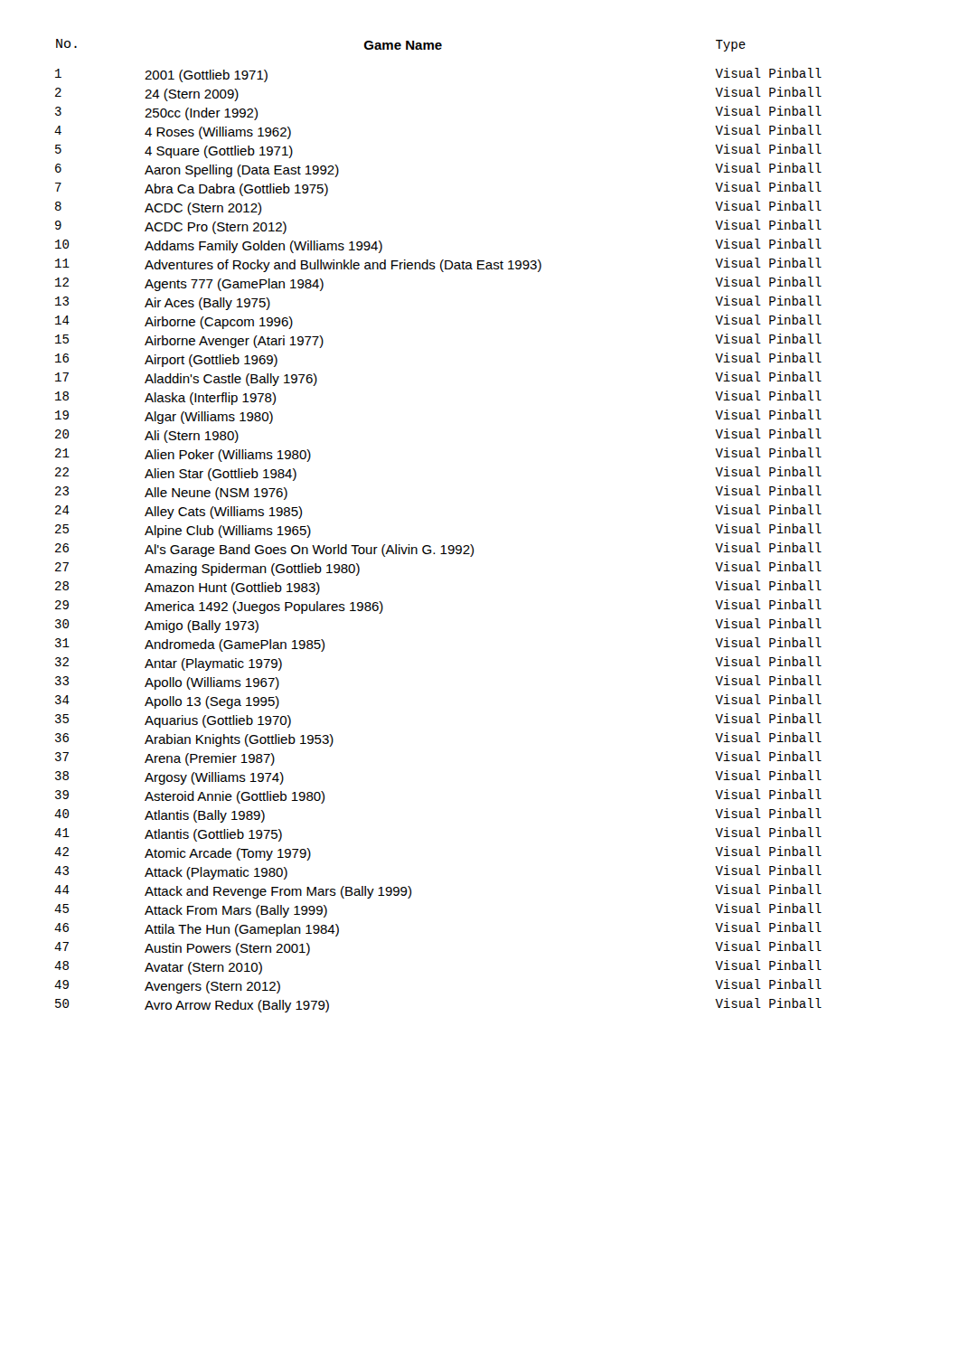| No. | Game Name | Type |
| --- | --- | --- |
| 1 | 2001 (Gottlieb 1971) | Visual Pinball |
| 2 | 24 (Stern 2009) | Visual Pinball |
| 3 | 250cc (Inder 1992) | Visual Pinball |
| 4 | 4 Roses (Williams 1962) | Visual Pinball |
| 5 | 4 Square (Gottlieb 1971) | Visual Pinball |
| 6 | Aaron Spelling (Data East 1992) | Visual Pinball |
| 7 | Abra Ca Dabra (Gottlieb 1975) | Visual Pinball |
| 8 | ACDC (Stern 2012) | Visual Pinball |
| 9 | ACDC Pro (Stern 2012) | Visual Pinball |
| 10 | Addams Family Golden (Williams 1994) | Visual Pinball |
| 11 | Adventures of Rocky and Bullwinkle and Friends (Data East 1993) | Visual Pinball |
| 12 | Agents 777 (GamePlan 1984) | Visual Pinball |
| 13 | Air Aces (Bally 1975) | Visual Pinball |
| 14 | Airborne (Capcom 1996) | Visual Pinball |
| 15 | Airborne Avenger (Atari 1977) | Visual Pinball |
| 16 | Airport (Gottlieb 1969) | Visual Pinball |
| 17 | Aladdin's Castle (Bally 1976) | Visual Pinball |
| 18 | Alaska (Interflip 1978) | Visual Pinball |
| 19 | Algar (Williams 1980) | Visual Pinball |
| 20 | Ali (Stern 1980) | Visual Pinball |
| 21 | Alien Poker (Williams 1980) | Visual Pinball |
| 22 | Alien Star (Gottlieb 1984) | Visual Pinball |
| 23 | Alle Neune (NSM 1976) | Visual Pinball |
| 24 | Alley Cats (Williams 1985) | Visual Pinball |
| 25 | Alpine Club (Williams 1965) | Visual Pinball |
| 26 | Al's Garage Band Goes On World Tour (Alivin G. 1992) | Visual Pinball |
| 27 | Amazing Spiderman (Gottlieb 1980) | Visual Pinball |
| 28 | Amazon Hunt (Gottlieb 1983) | Visual Pinball |
| 29 | America 1492 (Juegos Populares 1986) | Visual Pinball |
| 30 | Amigo (Bally 1973) | Visual Pinball |
| 31 | Andromeda (GamePlan 1985) | Visual Pinball |
| 32 | Antar (Playmatic 1979) | Visual Pinball |
| 33 | Apollo (Williams 1967) | Visual Pinball |
| 34 | Apollo 13 (Sega 1995) | Visual Pinball |
| 35 | Aquarius (Gottlieb 1970) | Visual Pinball |
| 36 | Arabian Knights (Gottlieb 1953) | Visual Pinball |
| 37 | Arena (Premier 1987) | Visual Pinball |
| 38 | Argosy (Williams 1974) | Visual Pinball |
| 39 | Asteroid Annie (Gottlieb 1980) | Visual Pinball |
| 40 | Atlantis (Bally 1989) | Visual Pinball |
| 41 | Atlantis (Gottlieb 1975) | Visual Pinball |
| 42 | Atomic Arcade (Tomy 1979) | Visual Pinball |
| 43 | Attack (Playmatic 1980) | Visual Pinball |
| 44 | Attack and Revenge From Mars (Bally 1999) | Visual Pinball |
| 45 | Attack From Mars (Bally 1999) | Visual Pinball |
| 46 | Attila The Hun (Gameplan 1984) | Visual Pinball |
| 47 | Austin Powers (Stern 2001) | Visual Pinball |
| 48 | Avatar (Stern 2010) | Visual Pinball |
| 49 | Avengers (Stern 2012) | Visual Pinball |
| 50 | Avro Arrow Redux (Bally 1979) | Visual Pinball |